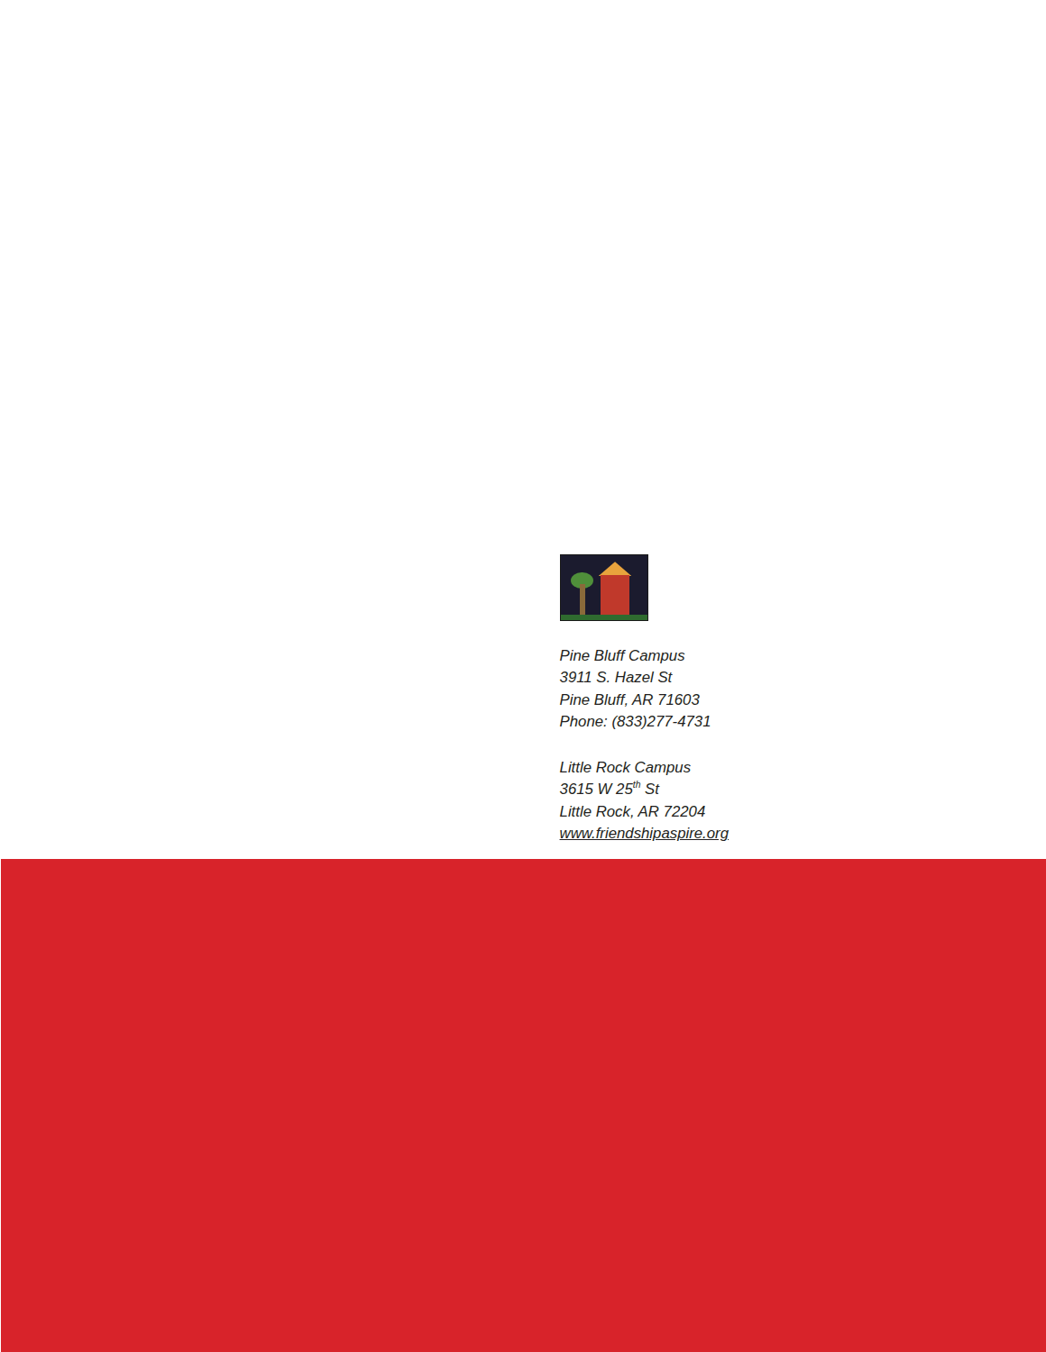Pine Bluff Campus
3911 S. Hazel St
Pine Bluff, AR 71603
Phone: (833)277-4731
Little Rock Campus
3615 W 25th St
Little Rock, AR 72204
www.friendshipaspire.org